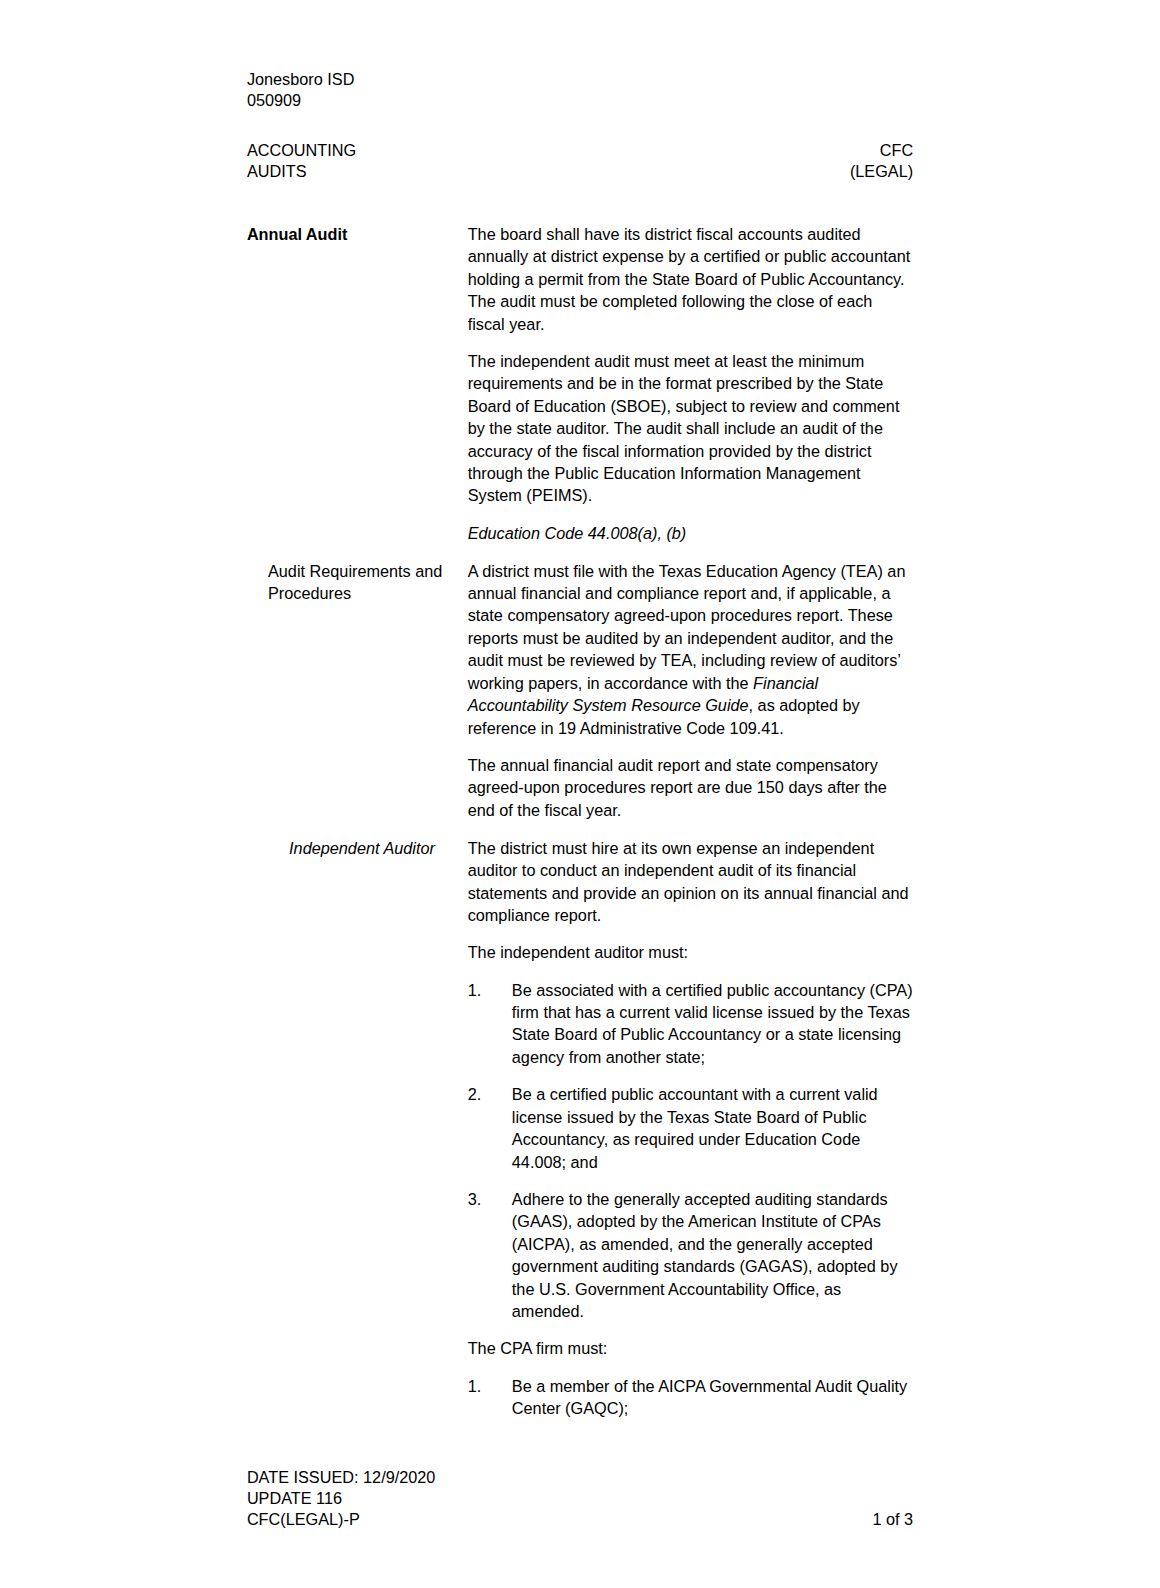Jonesboro ISD
050909
ACCOUNTING AUDITS
CFC (LEGAL)
Annual Audit
The board shall have its district fiscal accounts audited annually at district expense by a certified or public accountant holding a permit from the State Board of Public Accountancy. The audit must be completed following the close of each fiscal year.
The independent audit must meet at least the minimum requirements and be in the format prescribed by the State Board of Education (SBOE), subject to review and comment by the state auditor. The audit shall include an audit of the accuracy of the fiscal information provided by the district through the Public Education Information Management System (PEIMS).
Education Code 44.008(a), (b)
Audit Requirements and Procedures
A district must file with the Texas Education Agency (TEA) an annual financial and compliance report and, if applicable, a state compensatory agreed-upon procedures report. These reports must be audited by an independent auditor, and the audit must be reviewed by TEA, including review of auditors’ working papers, in accordance with the Financial Accountability System Resource Guide, as adopted by reference in 19 Administrative Code 109.41.
The annual financial audit report and state compensatory agreed-upon procedures report are due 150 days after the end of the fiscal year.
Independent Auditor
The district must hire at its own expense an independent auditor to conduct an independent audit of its financial statements and provide an opinion on its annual financial and compliance report.
The independent auditor must:
1. Be associated with a certified public accountancy (CPA) firm that has a current valid license issued by the Texas State Board of Public Accountancy or a state licensing agency from another state;
2. Be a certified public accountant with a current valid license issued by the Texas State Board of Public Accountancy, as required under Education Code 44.008; and
3. Adhere to the generally accepted auditing standards (GAAS), adopted by the American Institute of CPAs (AICPA), as amended, and the generally accepted government auditing standards (GAGAS), adopted by the U.S. Government Accountability Office, as amended.
The CPA firm must:
1. Be a member of the AICPA Governmental Audit Quality Center (GAQC);
DATE ISSUED: 12/9/2020 UPDATE 116 CFC(LEGAL)-P
1 of 3